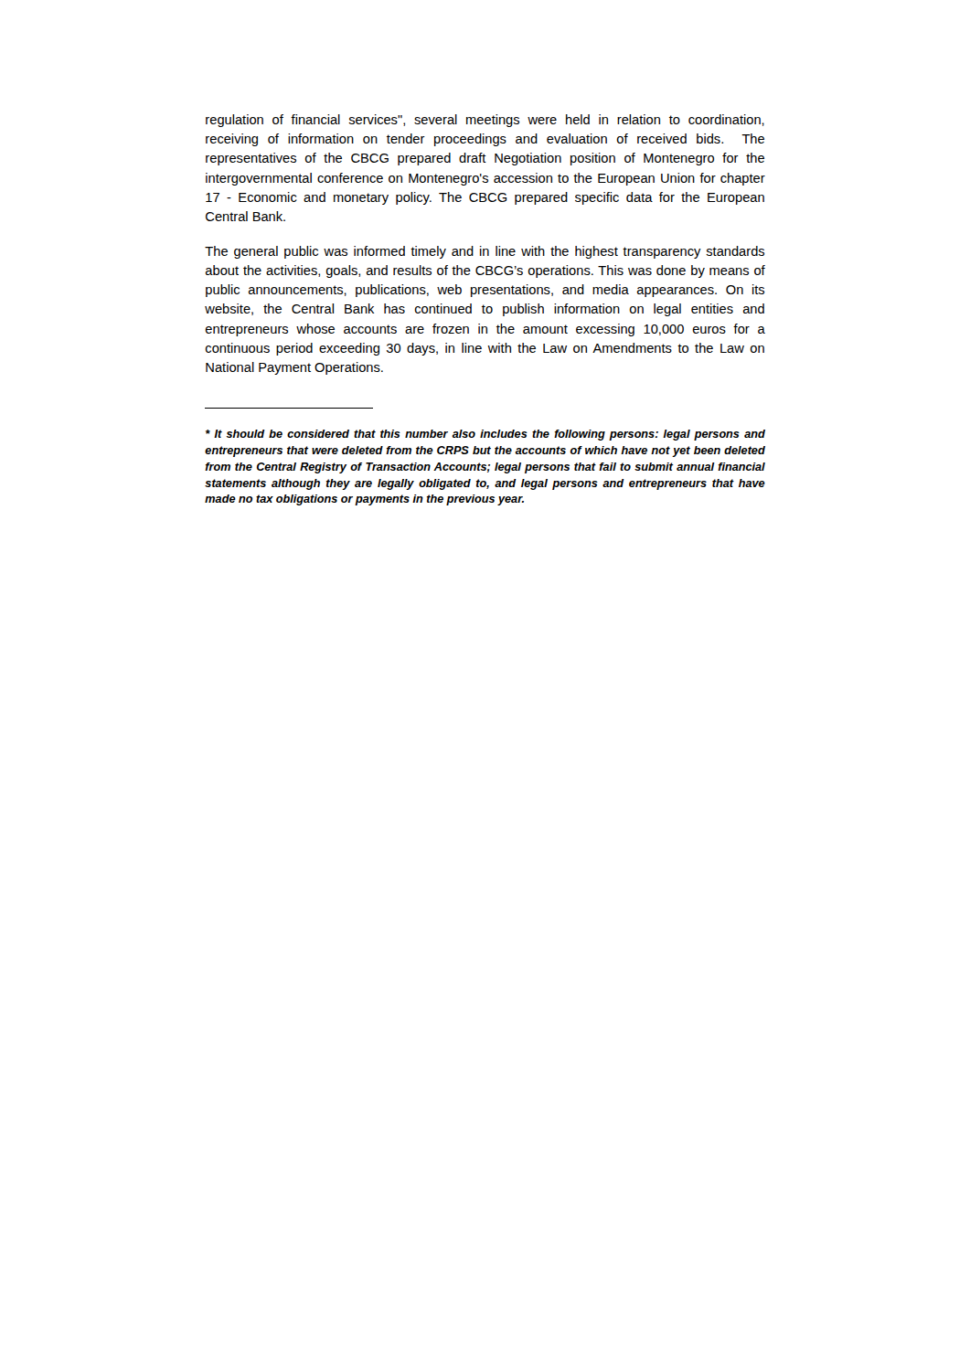regulation of financial services", several meetings were held in relation to coordination, receiving of information on tender proceedings and evaluation of received bids. The representatives of the CBCG prepared draft Negotiation position of Montenegro for the intergovernmental conference on Montenegro's accession to the European Union for chapter 17 - Economic and monetary policy. The CBCG prepared specific data for the European Central Bank.
The general public was informed timely and in line with the highest transparency standards about the activities, goals, and results of the CBCG’s operations. This was done by means of public announcements, publications, web presentations, and media appearances. On its website, the Central Bank has continued to publish information on legal entities and entrepreneurs whose accounts are frozen in the amount excessing 10,000 euros for a continuous period exceeding 30 days, in line with the Law on Amendments to the Law on National Payment Operations.
* It should be considered that this number also includes the following persons: legal persons and entrepreneurs that were deleted from the CRPS but the accounts of which have not yet been deleted from the Central Registry of Transaction Accounts; legal persons that fail to submit annual financial statements although they are legally obligated to, and legal persons and entrepreneurs that have made no tax obligations or payments in the previous year.